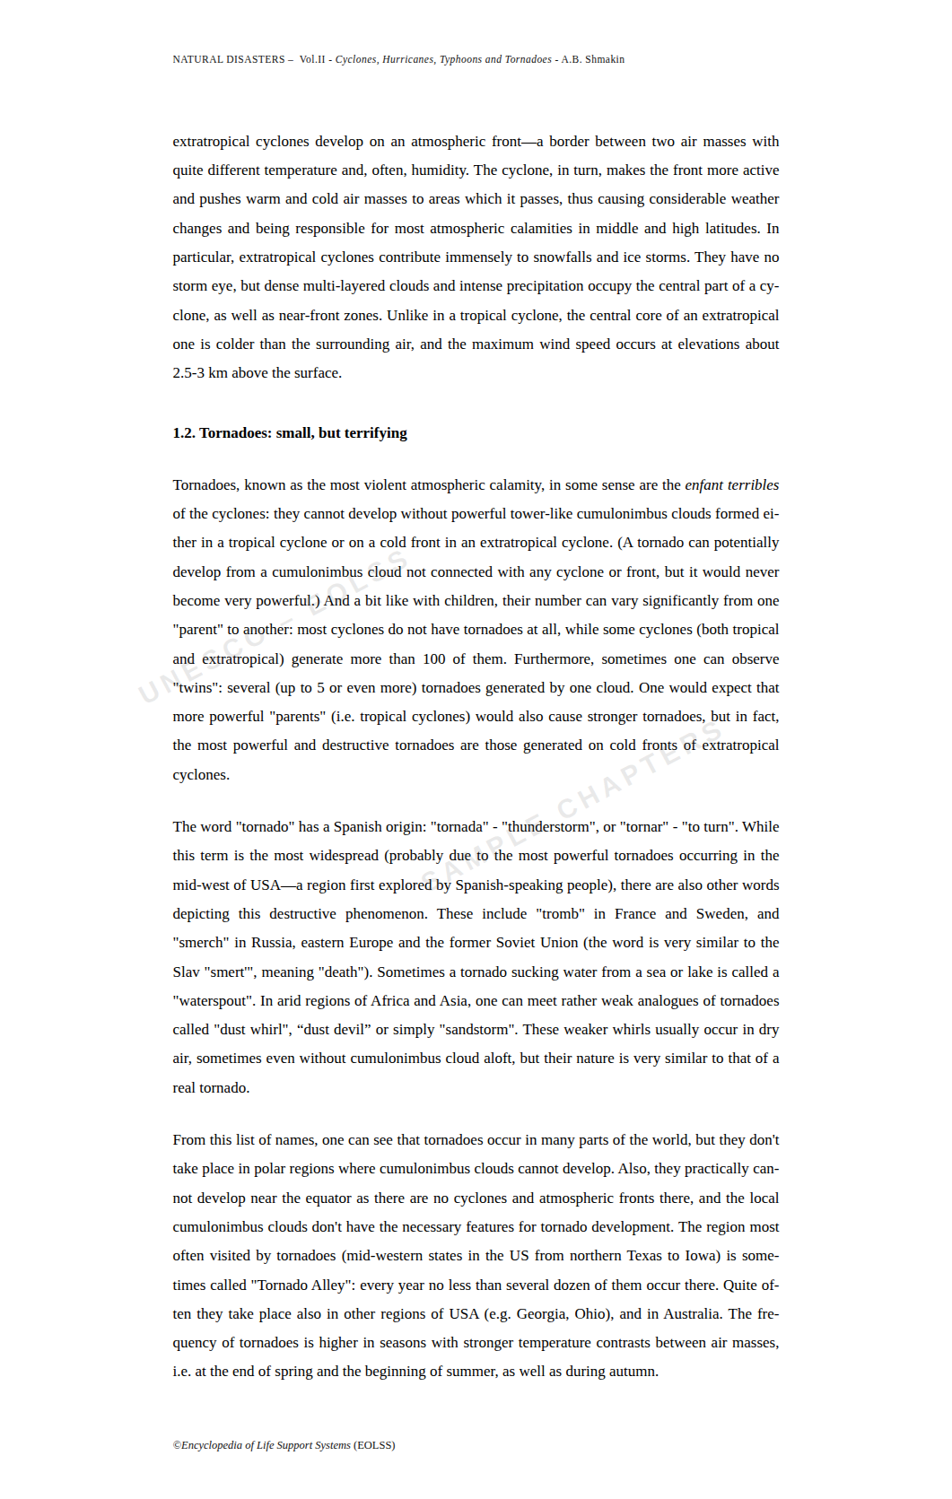NATURAL DISASTERS – Vol.II - Cyclones, Hurricanes, Typhoons and Tornadoes - A.B. Shmakin
UNESCO – EOLSS SAMPLE CHAPTERS
extratropical cyclones develop on an atmospheric front—a border between two air masses with quite different temperature and, often, humidity. The cyclone, in turn, makes the front more active and pushes warm and cold air masses to areas which it passes, thus causing considerable weather changes and being responsible for most atmospheric calamities in middle and high latitudes. In particular, extratropical cyclones contribute immensely to snowfalls and ice storms. They have no storm eye, but dense multi-layered clouds and intense precipitation occupy the central part of a cyclone, as well as near-front zones. Unlike in a tropical cyclone, the central core of an extratropical one is colder than the surrounding air, and the maximum wind speed occurs at elevations about 2.5-3 km above the surface.
1.2. Tornadoes: small, but terrifying
Tornadoes, known as the most violent atmospheric calamity, in some sense are the enfant terribles of the cyclones: they cannot develop without powerful tower-like cumulonimbus clouds formed either in a tropical cyclone or on a cold front in an extratropical cyclone. (A tornado can potentially develop from a cumulonimbus cloud not connected with any cyclone or front, but it would never become very powerful.) And a bit like with children, their number can vary significantly from one "parent" to another: most cyclones do not have tornadoes at all, while some cyclones (both tropical and extratropical) generate more than 100 of them. Furthermore, sometimes one can observe "twins": several (up to 5 or even more) tornadoes generated by one cloud. One would expect that more powerful "parents" (i.e. tropical cyclones) would also cause stronger tornadoes, but in fact, the most powerful and destructive tornadoes are those generated on cold fronts of extratropical cyclones.
The word "tornado" has a Spanish origin: "tornada" - "thunderstorm", or "tornar" - "to turn". While this term is the most widespread (probably due to the most powerful tornadoes occurring in the mid-west of USA—a region first explored by Spanish-speaking people), there are also other words depicting this destructive phenomenon. These include "tromb" in France and Sweden, and "smerch" in Russia, eastern Europe and the former Soviet Union (the word is very similar to the Slav "smert'", meaning "death"). Sometimes a tornado sucking water from a sea or lake is called a "waterspout". In arid regions of Africa and Asia, one can meet rather weak analogues of tornadoes called "dust whirl", “dust devil” or simply "sandstorm". These weaker whirls usually occur in dry air, sometimes even without cumulonimbus cloud aloft, but their nature is very similar to that of a real tornado.
From this list of names, one can see that tornadoes occur in many parts of the world, but they don't take place in polar regions where cumulonimbus clouds cannot develop. Also, they practically cannot develop near the equator as there are no cyclones and atmospheric fronts there, and the local cumulonimbus clouds don't have the necessary features for tornado development. The region most often visited by tornadoes (mid-western states in the US from northern Texas to Iowa) is sometimes called "Tornado Alley": every year no less than several dozen of them occur there. Quite often they take place also in other regions of USA (e.g. Georgia, Ohio), and in Australia. The frequency of tornadoes is higher in seasons with stronger temperature contrasts between air masses, i.e. at the end of spring and the beginning of summer, as well as during autumn.
©Encyclopedia of Life Support Systems (EOLSS)